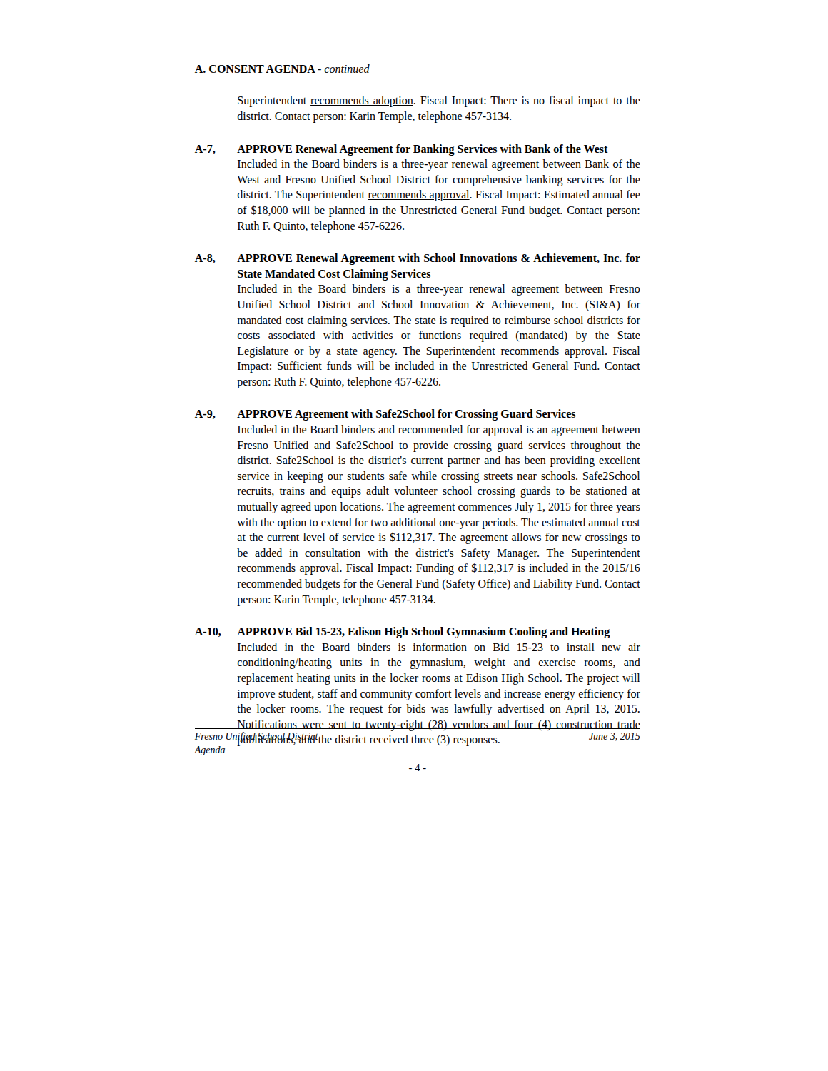A. CONSENT AGENDA - continued
Superintendent recommends adoption. Fiscal Impact: There is no fiscal impact to the district. Contact person: Karin Temple, telephone 457-3134.
A-7,
APPROVE Renewal Agreement for Banking Services with Bank of the West
Included in the Board binders is a three-year renewal agreement between Bank of the West and Fresno Unified School District for comprehensive banking services for the district. The Superintendent recommends approval. Fiscal Impact: Estimated annual fee of $18,000 will be planned in the Unrestricted General Fund budget. Contact person: Ruth F. Quinto, telephone 457-6226.
A-8,
APPROVE Renewal Agreement with School Innovations & Achievement, Inc. for State Mandated Cost Claiming Services
Included in the Board binders is a three-year renewal agreement between Fresno Unified School District and School Innovation & Achievement, Inc. (SI&A) for mandated cost claiming services. The state is required to reimburse school districts for costs associated with activities or functions required (mandated) by the State Legislature or by a state agency. The Superintendent recommends approval. Fiscal Impact: Sufficient funds will be included in the Unrestricted General Fund. Contact person: Ruth F. Quinto, telephone 457-6226.
A-9,
APPROVE Agreement with Safe2School for Crossing Guard Services
Included in the Board binders and recommended for approval is an agreement between Fresno Unified and Safe2School to provide crossing guard services throughout the district. Safe2School is the district's current partner and has been providing excellent service in keeping our students safe while crossing streets near schools. Safe2School recruits, trains and equips adult volunteer school crossing guards to be stationed at mutually agreed upon locations. The agreement commences July 1, 2015 for three years with the option to extend for two additional one-year periods. The estimated annual cost at the current level of service is $112,317. The agreement allows for new crossings to be added in consultation with the district's Safety Manager. The Superintendent recommends approval. Fiscal Impact: Funding of $112,317 is included in the 2015/16 recommended budgets for the General Fund (Safety Office) and Liability Fund. Contact person: Karin Temple, telephone 457-3134.
A-10,
APPROVE Bid 15-23, Edison High School Gymnasium Cooling and Heating
Included in the Board binders is information on Bid 15-23 to install new air conditioning/heating units in the gymnasium, weight and exercise rooms, and replacement heating units in the locker rooms at Edison High School. The project will improve student, staff and community comfort levels and increase energy efficiency for the locker rooms. The request for bids was lawfully advertised on April 13, 2015. Notifications were sent to twenty-eight (28) vendors and four (4) construction trade publications, and the district received three (3) responses.
Fresno Unified School District June 3, 2015
Agenda
- 4 -